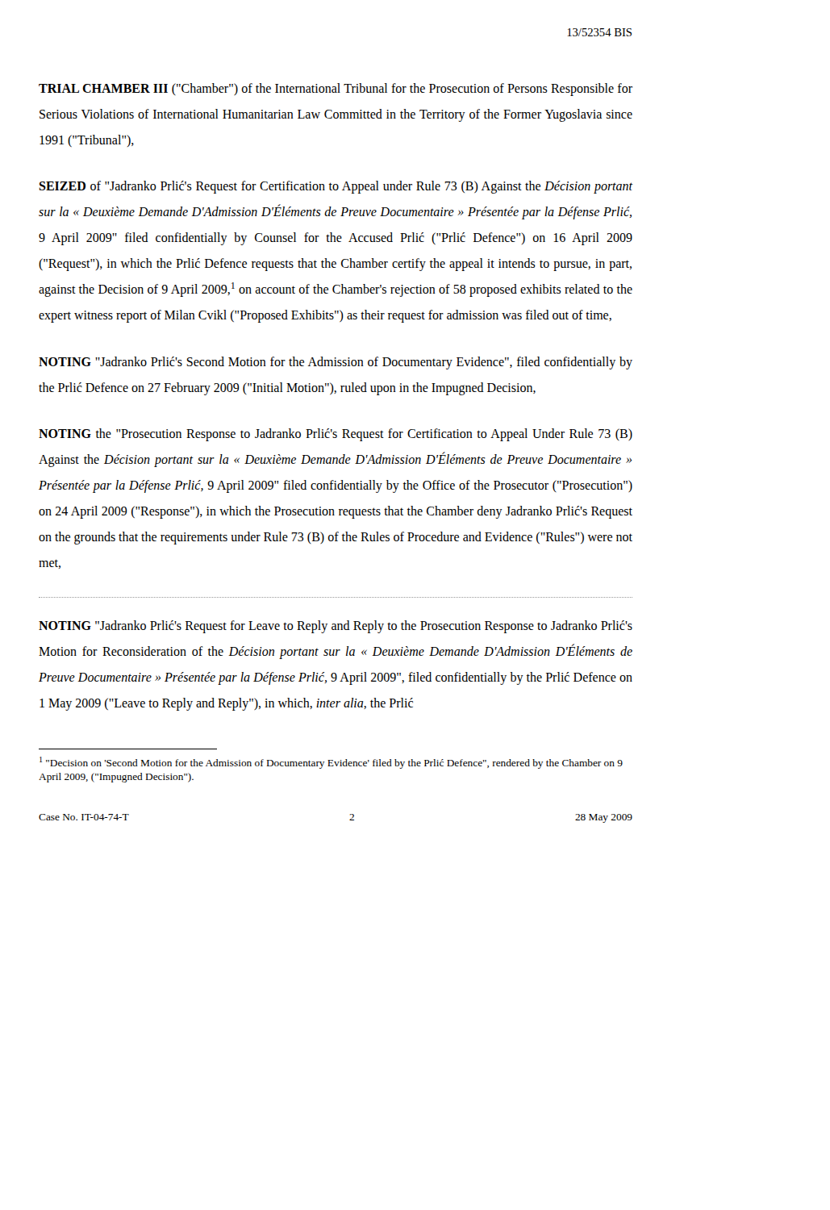13/52354 BIS
TRIAL CHAMBER III ("Chamber") of the International Tribunal for the Prosecution of Persons Responsible for Serious Violations of International Humanitarian Law Committed in the Territory of the Former Yugoslavia since 1991 ("Tribunal"),
SEIZED of "Jadranko Prlić's Request for Certification to Appeal under Rule 73 (B) Against the Décision portant sur la « Deuxième Demande D'Admission D'Éléments de Preuve Documentaire » Présentée par la Défense Prlić, 9 April 2009" filed confidentially by Counsel for the Accused Prlić ("Prlić Defence") on 16 April 2009 ("Request"), in which the Prlić Defence requests that the Chamber certify the appeal it intends to pursue, in part, against the Decision of 9 April 2009,1 on account of the Chamber's rejection of 58 proposed exhibits related to the expert witness report of Milan Cvikl ("Proposed Exhibits") as their request for admission was filed out of time,
NOTING "Jadranko Prlić's Second Motion for the Admission of Documentary Evidence", filed confidentially by the Prlić Defence on 27 February 2009 ("Initial Motion"), ruled upon in the Impugned Decision,
NOTING the "Prosecution Response to Jadranko Prlić's Request for Certification to Appeal Under Rule 73 (B) Against the Décision portant sur la « Deuxième Demande D'Admission D'Éléments de Preuve Documentaire » Présentée par la Défense Prlić, 9 April 2009" filed confidentially by the Office of the Prosecutor ("Prosecution") on 24 April 2009 ("Response"), in which the Prosecution requests that the Chamber deny Jadranko Prlić's Request on the grounds that the requirements under Rule 73 (B) of the Rules of Procedure and Evidence ("Rules") were not met,
NOTING "Jadranko Prlić's Request for Leave to Reply and Reply to the Prosecution Response to Jadranko Prlić's Motion for Reconsideration of the Décision portant sur la « Deuxième Demande D'Admission D'Éléments de Preuve Documentaire » Présentée par la Défense Prlić, 9 April 2009", filed confidentially by the Prlić Defence on 1 May 2009 ("Leave to Reply and Reply"), in which, inter alia, the Prlić
1 "Decision on 'Second Motion for the Admission of Documentary Evidence' filed by the Prlić Defence", rendered by the Chamber on 9 April 2009, ("Impugned Decision").
Case No. IT-04-74-T 2 28 May 2009